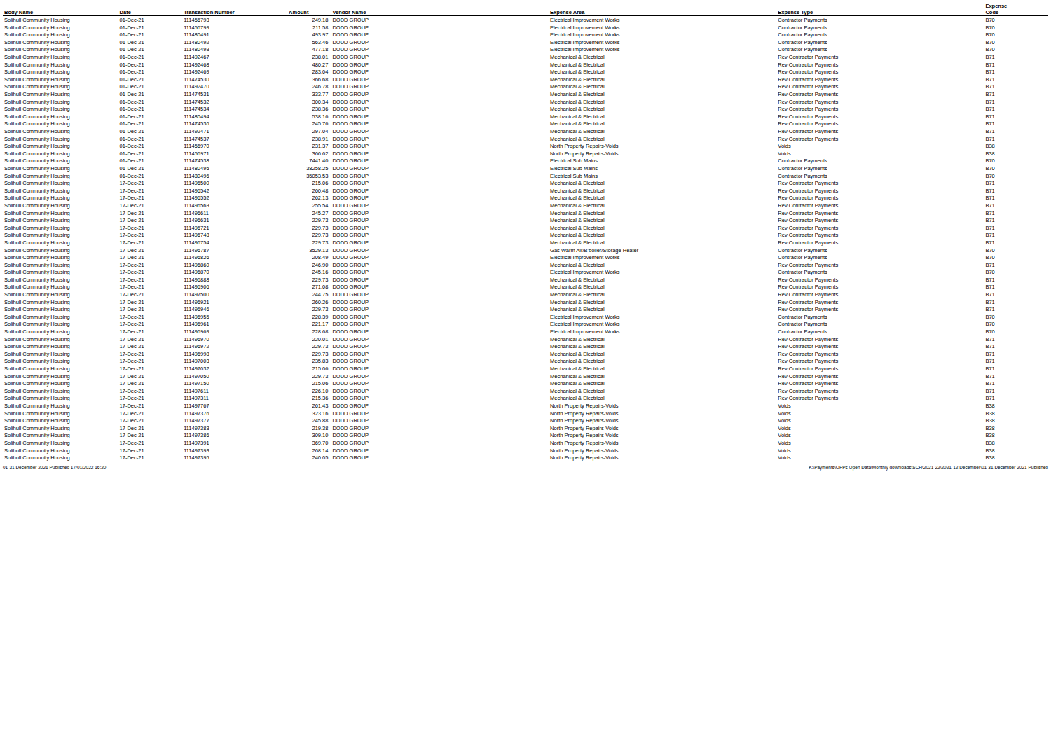| Body Name | Date | Transaction Number | Amount | Vendor Name | Expense Area | Expense Type | Expense Code |
| --- | --- | --- | --- | --- | --- | --- | --- |
| Solihull Community Housing | 01-Dec-21 | 111456793 | 249.18 | DODD GROUP | Electrical Improvement Works | Contractor Payments | B70 |
| Solihull Community Housing | 01-Dec-21 | 111456799 | 211.58 | DODD GROUP | Electrical Improvement Works | Contractor Payments | B70 |
| Solihull Community Housing | 01-Dec-21 | 111480491 | 493.97 | DODD GROUP | Electrical Improvement Works | Contractor Payments | B70 |
| Solihull Community Housing | 01-Dec-21 | 111480492 | 563.46 | DODD GROUP | Electrical Improvement Works | Contractor Payments | B70 |
| Solihull Community Housing | 01-Dec-21 | 111480493 | 477.18 | DODD GROUP | Electrical Improvement Works | Contractor Payments | B70 |
| Solihull Community Housing | 01-Dec-21 | 111492467 | 238.01 | DODD GROUP | Mechanical & Electrical | Rev Contractor Payments | B71 |
| Solihull Community Housing | 01-Dec-21 | 111492468 | 480.27 | DODD GROUP | Mechanical & Electrical | Rev Contractor Payments | B71 |
| Solihull Community Housing | 01-Dec-21 | 111492469 | 283.04 | DODD GROUP | Mechanical & Electrical | Rev Contractor Payments | B71 |
| Solihull Community Housing | 01-Dec-21 | 111474530 | 366.68 | DODD GROUP | Mechanical & Electrical | Rev Contractor Payments | B71 |
| Solihull Community Housing | 01-Dec-21 | 111492470 | 246.78 | DODD GROUP | Mechanical & Electrical | Rev Contractor Payments | B71 |
| Solihull Community Housing | 01-Dec-21 | 111474531 | 333.77 | DODD GROUP | Mechanical & Electrical | Rev Contractor Payments | B71 |
| Solihull Community Housing | 01-Dec-21 | 111474532 | 300.34 | DODD GROUP | Mechanical & Electrical | Rev Contractor Payments | B71 |
| Solihull Community Housing | 01-Dec-21 | 111474534 | 238.36 | DODD GROUP | Mechanical & Electrical | Rev Contractor Payments | B71 |
| Solihull Community Housing | 01-Dec-21 | 111480494 | 538.16 | DODD GROUP | Mechanical & Electrical | Rev Contractor Payments | B71 |
| Solihull Community Housing | 01-Dec-21 | 111474536 | 245.76 | DODD GROUP | Mechanical & Electrical | Rev Contractor Payments | B71 |
| Solihull Community Housing | 01-Dec-21 | 111492471 | 297.04 | DODD GROUP | Mechanical & Electrical | Rev Contractor Payments | B71 |
| Solihull Community Housing | 01-Dec-21 | 111474537 | 238.91 | DODD GROUP | Mechanical & Electrical | Rev Contractor Payments | B71 |
| Solihull Community Housing | 01-Dec-21 | 111456970 | 231.37 | DODD GROUP | North Property Repairs-Voids | Voids | B38 |
| Solihull Community Housing | 01-Dec-21 | 111456971 | 366.62 | DODD GROUP | North Property Repairs-Voids | Voids | B38 |
| Solihull Community Housing | 01-Dec-21 | 111474538 | 7441.40 | DODD GROUP | Electrical Sub Mains | Contractor Payments | B70 |
| Solihull Community Housing | 01-Dec-21 | 111480495 | 38258.25 | DODD GROUP | Electrical Sub Mains | Contractor Payments | B70 |
| Solihull Community Housing | 01-Dec-21 | 111480496 | 35053.53 | DODD GROUP | Electrical Sub Mains | Contractor Payments | B70 |
| Solihull Community Housing | 17-Dec-21 | 111496500 | 215.06 | DODD GROUP | Mechanical & Electrical | Rev Contractor Payments | B71 |
| Solihull Community Housing | 17-Dec-21 | 111496542 | 260.48 | DODD GROUP | Mechanical & Electrical | Rev Contractor Payments | B71 |
| Solihull Community Housing | 17-Dec-21 | 111496552 | 262.13 | DODD GROUP | Mechanical & Electrical | Rev Contractor Payments | B71 |
| Solihull Community Housing | 17-Dec-21 | 111496563 | 255.54 | DODD GROUP | Mechanical & Electrical | Rev Contractor Payments | B71 |
| Solihull Community Housing | 17-Dec-21 | 111496611 | 245.27 | DODD GROUP | Mechanical & Electrical | Rev Contractor Payments | B71 |
| Solihull Community Housing | 17-Dec-21 | 111496631 | 229.73 | DODD GROUP | Mechanical & Electrical | Rev Contractor Payments | B71 |
| Solihull Community Housing | 17-Dec-21 | 111496721 | 229.73 | DODD GROUP | Mechanical & Electrical | Rev Contractor Payments | B71 |
| Solihull Community Housing | 17-Dec-21 | 111496748 | 229.73 | DODD GROUP | Mechanical & Electrical | Rev Contractor Payments | B71 |
| Solihull Community Housing | 17-Dec-21 | 111496754 | 229.73 | DODD GROUP | Mechanical & Electrical | Rev Contractor Payments | B71 |
| Solihull Community Housing | 17-Dec-21 | 111496787 | 3529.13 | DODD GROUP | Gas Warm Air/B'boiler/Storage Heater | Contractor Payments | B70 |
| Solihull Community Housing | 17-Dec-21 | 111496826 | 208.49 | DODD GROUP | Electrical Improvement Works | Contractor Payments | B70 |
| Solihull Community Housing | 17-Dec-21 | 111496860 | 246.90 | DODD GROUP | Mechanical & Electrical | Rev Contractor Payments | B71 |
| Solihull Community Housing | 17-Dec-21 | 111496870 | 245.16 | DODD GROUP | Electrical Improvement Works | Contractor Payments | B70 |
| Solihull Community Housing | 17-Dec-21 | 111496888 | 229.73 | DODD GROUP | Mechanical & Electrical | Rev Contractor Payments | B71 |
| Solihull Community Housing | 17-Dec-21 | 111496906 | 271.08 | DODD GROUP | Mechanical & Electrical | Rev Contractor Payments | B71 |
| Solihull Community Housing | 17-Dec-21 | 111497500 | 244.75 | DODD GROUP | Mechanical & Electrical | Rev Contractor Payments | B71 |
| Solihull Community Housing | 17-Dec-21 | 111496921 | 260.26 | DODD GROUP | Mechanical & Electrical | Rev Contractor Payments | B71 |
| Solihull Community Housing | 17-Dec-21 | 111496946 | 229.73 | DODD GROUP | Mechanical & Electrical | Rev Contractor Payments | B71 |
| Solihull Community Housing | 17-Dec-21 | 111496955 | 228.39 | DODD GROUP | Electrical Improvement Works | Contractor Payments | B70 |
| Solihull Community Housing | 17-Dec-21 | 111496961 | 221.17 | DODD GROUP | Electrical Improvement Works | Contractor Payments | B70 |
| Solihull Community Housing | 17-Dec-21 | 111496969 | 228.68 | DODD GROUP | Electrical Improvement Works | Contractor Payments | B70 |
| Solihull Community Housing | 17-Dec-21 | 111496970 | 220.01 | DODD GROUP | Mechanical & Electrical | Rev Contractor Payments | B71 |
| Solihull Community Housing | 17-Dec-21 | 111496972 | 229.73 | DODD GROUP | Mechanical & Electrical | Rev Contractor Payments | B71 |
| Solihull Community Housing | 17-Dec-21 | 111496998 | 229.73 | DODD GROUP | Mechanical & Electrical | Rev Contractor Payments | B71 |
| Solihull Community Housing | 17-Dec-21 | 111497003 | 235.83 | DODD GROUP | Mechanical & Electrical | Rev Contractor Payments | B71 |
| Solihull Community Housing | 17-Dec-21 | 111497032 | 215.06 | DODD GROUP | Mechanical & Electrical | Rev Contractor Payments | B71 |
| Solihull Community Housing | 17-Dec-21 | 111497050 | 229.73 | DODD GROUP | Mechanical & Electrical | Rev Contractor Payments | B71 |
| Solihull Community Housing | 17-Dec-21 | 111497150 | 215.06 | DODD GROUP | Mechanical & Electrical | Rev Contractor Payments | B71 |
| Solihull Community Housing | 17-Dec-21 | 111497611 | 226.10 | DODD GROUP | Mechanical & Electrical | Rev Contractor Payments | B71 |
| Solihull Community Housing | 17-Dec-21 | 111497311 | 215.36 | DODD GROUP | Mechanical & Electrical | Rev Contractor Payments | B71 |
| Solihull Community Housing | 17-Dec-21 | 111497767 | 261.43 | DODD GROUP | North Property Repairs-Voids | Voids | B38 |
| Solihull Community Housing | 17-Dec-21 | 111497376 | 323.16 | DODD GROUP | North Property Repairs-Voids | Voids | B38 |
| Solihull Community Housing | 17-Dec-21 | 111497377 | 245.88 | DODD GROUP | North Property Repairs-Voids | Voids | B38 |
| Solihull Community Housing | 17-Dec-21 | 111497383 | 219.38 | DODD GROUP | North Property Repairs-Voids | Voids | B38 |
| Solihull Community Housing | 17-Dec-21 | 111497386 | 309.10 | DODD GROUP | North Property Repairs-Voids | Voids | B38 |
| Solihull Community Housing | 17-Dec-21 | 111497391 | 369.70 | DODD GROUP | North Property Repairs-Voids | Voids | B38 |
| Solihull Community Housing | 17-Dec-21 | 111497393 | 268.14 | DODD GROUP | North Property Repairs-Voids | Voids | B38 |
| Solihull Community Housing | 17-Dec-21 | 111497395 | 240.05 | DODD GROUP | North Property Repairs-Voids | Voids | B38 |
01-31 December 2021 Published 17/01/2022 16:20 K:\Payments\OPPs Open Data\Monthly downloads\SCH\2021-22\2021-12 December\01-31 December 2021 Published